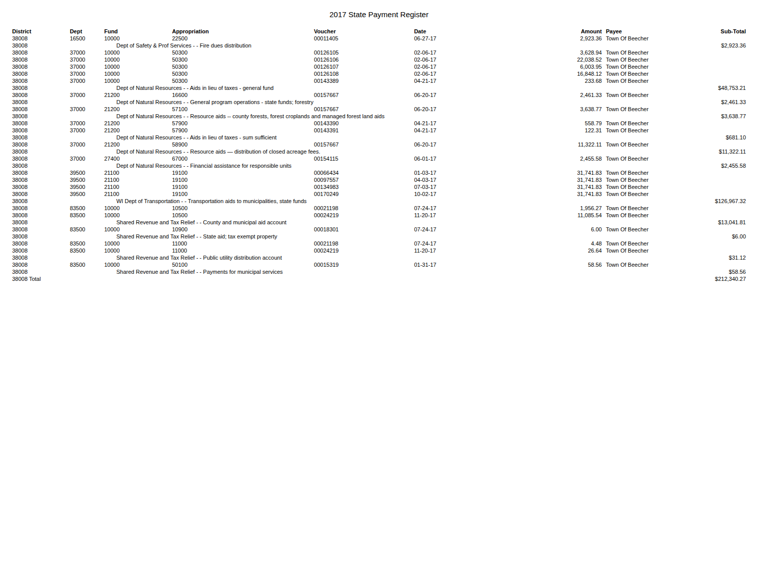2017 State Payment Register
| District | Dept | Fund | Appropriation | Voucher | Date | Amount | Payee | Sub-Total |
| --- | --- | --- | --- | --- | --- | --- | --- | --- |
| 38008 | 16500 | 10000 | 22500 | 00011405 | 06-27-17 | 2,923.36 | Town Of Beecher | |
| 38008 | | Dept of Safety & Prof Services - - Fire dues distribution | | $2,923.36 |
| 38008 | 37000 | 10000 | 50300 | 00126105 | 02-06-17 | 3,628.94 | Town Of Beecher | |
| 38008 | 37000 | 10000 | 50300 | 00126106 | 02-06-17 | 22,038.52 | Town Of Beecher | |
| 38008 | 37000 | 10000 | 50300 | 00126107 | 02-06-17 | 6,003.95 | Town Of Beecher | |
| 38008 | 37000 | 10000 | 50300 | 00126108 | 02-06-17 | 16,848.12 | Town Of Beecher | |
| 38008 | 37000 | 10000 | 50300 | 00143389 | 04-21-17 | 233.68 | Town Of Beecher | |
| 38008 | | Dept of Natural Resources - - Aids in lieu of taxes - general fund | | $48,753.21 |
| 38008 | 37000 | 21200 | 16600 | 00157667 | 06-20-17 | 2,461.33 | Town Of Beecher | |
| 38008 | | Dept of Natural Resources - - General program operations - state funds; forestry | | $2,461.33 |
| 38008 | 37000 | 21200 | 57100 | 00157667 | 06-20-17 | 3,638.77 | Town Of Beecher | |
| 38008 | | Dept of Natural Resources - - Resource aids -- county forests, forest croplands and managed forest land aids | | $3,638.77 |
| 38008 | 37000 | 21200 | 57900 | 00143390 | 04-21-17 | 558.79 | Town Of Beecher | |
| 38008 | 37000 | 21200 | 57900 | 00143391 | 04-21-17 | 122.31 | Town Of Beecher | |
| 38008 | | Dept of Natural Resources - - Aids in lieu of taxes - sum sufficient | | $681.10 |
| 38008 | 37000 | 21200 | 58900 | 00157667 | 06-20-17 | 11,322.11 | Town Of Beecher | |
| 38008 | | Dept of Natural Resources - - Resource aids — distribution of closed acreage fees. | | $11,322.11 |
| 38008 | 37000 | 27400 | 67000 | 00154115 | 06-01-17 | 2,455.58 | Town Of Beecher | |
| 38008 | | Dept of Natural Resources - - Financial assistance for responsible units | | $2,455.58 |
| 38008 | 39500 | 21100 | 19100 | 00066434 | 01-03-17 | 31,741.83 | Town Of Beecher | |
| 38008 | 39500 | 21100 | 19100 | 00097557 | 04-03-17 | 31,741.83 | Town Of Beecher | |
| 38008 | 39500 | 21100 | 19100 | 00134983 | 07-03-17 | 31,741.83 | Town Of Beecher | |
| 38008 | 39500 | 21100 | 19100 | 00170249 | 10-02-17 | 31,741.83 | Town Of Beecher | |
| 38008 | | WI Dept of Transportation - - Transportation aids to municipalities, state funds | | $126,967.32 |
| 38008 | 83500 | 10000 | 10500 | 00021198 | 07-24-17 | 1,956.27 | Town Of Beecher | |
| 38008 | 83500 | 10000 | 10500 | 00024219 | 11-20-17 | 11,085.54 | Town Of Beecher | |
| 38008 | | Shared Revenue and Tax Relief - - County and municipal aid account | | $13,041.81 |
| 38008 | 83500 | 10000 | 10900 | 00018301 | 07-24-17 | 6.00 | Town Of Beecher | |
| 38008 | | Shared Revenue and Tax Relief - - State aid; tax exempt property | | $6.00 |
| 38008 | 83500 | 10000 | 11000 | 00021198 | 07-24-17 | 4.48 | Town Of Beecher | |
| 38008 | 83500 | 10000 | 11000 | 00024219 | 11-20-17 | 26.64 | Town Of Beecher | |
| 38008 | | Shared Revenue and Tax Relief - - Public utility distribution account | | $31.12 |
| 38008 | 83500 | 10000 | 50100 | 00015319 | 01-31-17 | 58.56 | Town Of Beecher | |
| 38008 | | Shared Revenue and Tax Relief - - Payments for municipal services | | $58.56 |
| 38008 Total | | | | | | | | $212,340.27 |